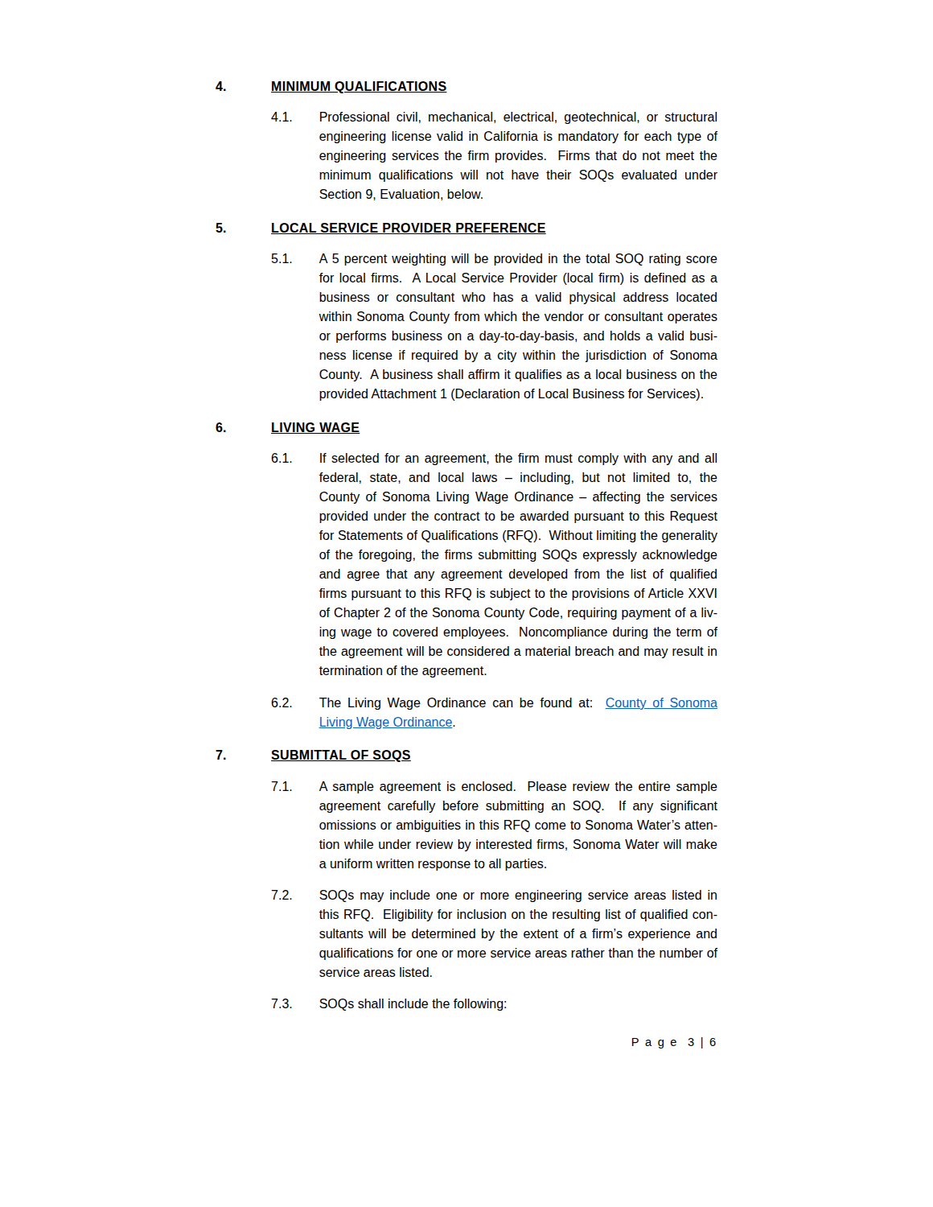4. MINIMUM QUALIFICATIONS
4.1. Professional civil, mechanical, electrical, geotechnical, or structural engineering license valid in California is mandatory for each type of engineering services the firm provides. Firms that do not meet the minimum qualifications will not have their SOQs evaluated under Section 9, Evaluation, below.
5. LOCAL SERVICE PROVIDER PREFERENCE
5.1. A 5 percent weighting will be provided in the total SOQ rating score for local firms. A Local Service Provider (local firm) is defined as a business or consultant who has a valid physical address located within Sonoma County from which the vendor or consultant operates or performs business on a day-to-day-basis, and holds a valid business license if required by a city within the jurisdiction of Sonoma County. A business shall affirm it qualifies as a local business on the provided Attachment 1 (Declaration of Local Business for Services).
6. LIVING WAGE
6.1. If selected for an agreement, the firm must comply with any and all federal, state, and local laws – including, but not limited to, the County of Sonoma Living Wage Ordinance – affecting the services provided under the contract to be awarded pursuant to this Request for Statements of Qualifications (RFQ). Without limiting the generality of the foregoing, the firms submitting SOQs expressly acknowledge and agree that any agreement developed from the list of qualified firms pursuant to this RFQ is subject to the provisions of Article XXVI of Chapter 2 of the Sonoma County Code, requiring payment of a living wage to covered employees. Noncompliance during the term of the agreement will be considered a material breach and may result in termination of the agreement.
6.2. The Living Wage Ordinance can be found at: County of Sonoma Living Wage Ordinance.
7. SUBMITTAL OF SOQS
7.1. A sample agreement is enclosed. Please review the entire sample agreement carefully before submitting an SOQ. If any significant omissions or ambiguities in this RFQ come to Sonoma Water’s attention while under review by interested firms, Sonoma Water will make a uniform written response to all parties.
7.2. SOQs may include one or more engineering service areas listed in this RFQ. Eligibility for inclusion on the resulting list of qualified consultants will be determined by the extent of a firm’s experience and qualifications for one or more service areas rather than the number of service areas listed.
7.3. SOQs shall include the following:
P a g e 3 | 6